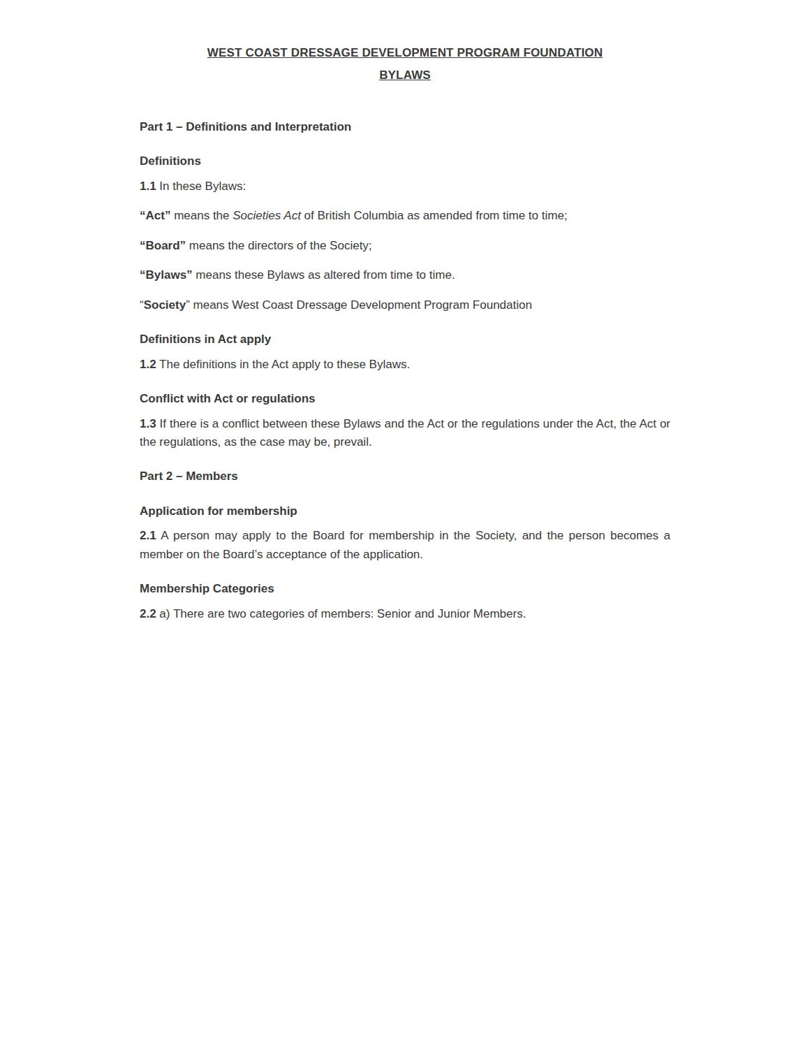WEST COAST DRESSAGE DEVELOPMENT PROGRAM FOUNDATION
BYLAWS
Part 1 – Definitions and Interpretation
Definitions
1.1 In these Bylaws:
“Act” means the Societies Act of British Columbia as amended from time to time;
“Board” means the directors of the Society;
“Bylaws” means these Bylaws as altered from time to time.
“Society” means West Coast Dressage Development Program Foundation
Definitions in Act apply
1.2 The definitions in the Act apply to these Bylaws.
Conflict with Act or regulations
1.3 If there is a conflict between these Bylaws and the Act or the regulations under the Act, the Act or the regulations, as the case may be, prevail.
Part 2 – Members
Application for membership
2.1 A person may apply to the Board for membership in the Society, and the person becomes a member on the Board’s acceptance of the application.
Membership Categories
2.2 a) There are two categories of members: Senior and Junior Members.